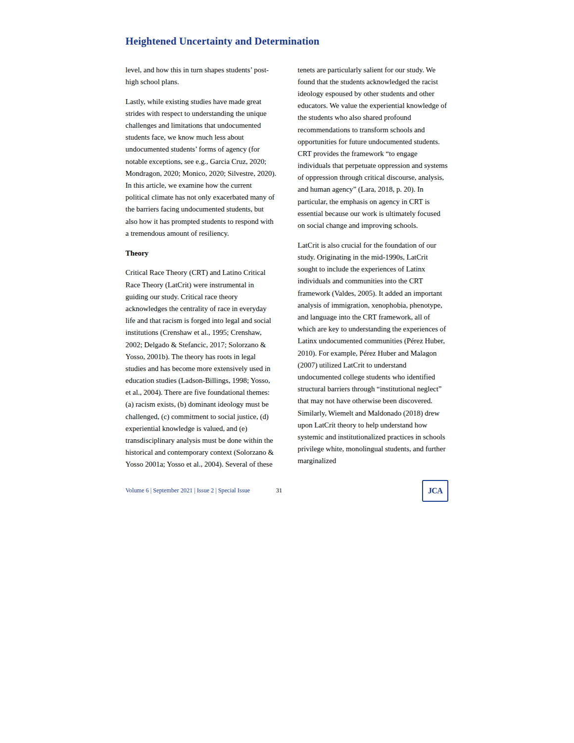Heightened Uncertainty and Determination
level, and how this in turn shapes students’ post-high school plans.
Lastly, while existing studies have made great strides with respect to understanding the unique challenges and limitations that undocumented students face, we know much less about undocumented students’ forms of agency (for notable exceptions, see e.g., Garcia Cruz, 2020; Mondragon, 2020; Monico, 2020; Silvestre, 2020). In this article, we examine how the current political climate has not only exacerbated many of the barriers facing undocumented students, but also how it has prompted students to respond with a tremendous amount of resiliency.
Theory
Critical Race Theory (CRT) and Latino Critical Race Theory (LatCrit) were instrumental in guiding our study. Critical race theory acknowledges the centrality of race in everyday life and that racism is forged into legal and social institutions (Crenshaw et al., 1995; Crenshaw, 2002; Delgado & Stefancic, 2017; Solorzano & Yosso, 2001b). The theory has roots in legal studies and has become more extensively used in education studies (Ladson-Billings, 1998; Yosso, et al., 2004). There are five foundational themes: (a) racism exists, (b) dominant ideology must be challenged, (c) commitment to social justice, (d) experiential knowledge is valued, and (e) transdisciplinary analysis must be done within the historical and contemporary context (Solorzano & Yosso 2001a; Yosso et al., 2004). Several of these tenets are particularly salient for our study. We found that the students acknowledged the racist ideology espoused by other students and other educators. We value the experiential knowledge of the students who also shared profound recommendations to transform schools and opportunities for future undocumented students. CRT provides the framework “to engage individuals that perpetuate oppression and systems of oppression through critical discourse, analysis, and human agency” (Lara, 2018, p. 20). In particular, the emphasis on agency in CRT is essential because our work is ultimately focused on social change and improving schools.
LatCrit is also crucial for the foundation of our study. Originating in the mid-1990s, LatCrit sought to include the experiences of Latinx individuals and communities into the CRT framework (Valdes, 2005). It added an important analysis of immigration, xenophobia, phenotype, and language into the CRT framework, all of which are key to understanding the experiences of Latinx undocumented communities (Pérez Huber, 2010). For example, Pérez Huber and Malagon (2007) utilized LatCrit to understand undocumented college students who identified structural barriers through “institutional neglect” that may not have otherwise been discovered. Similarly, Wiemelt and Maldonado (2018) drew upon LatCrit theory to help understand how systemic and institutionalized practices in schools privilege white, monolingual students, and further marginalized
Volume 6 | September 2021 | Issue 2 | Special Issue
31
JCA